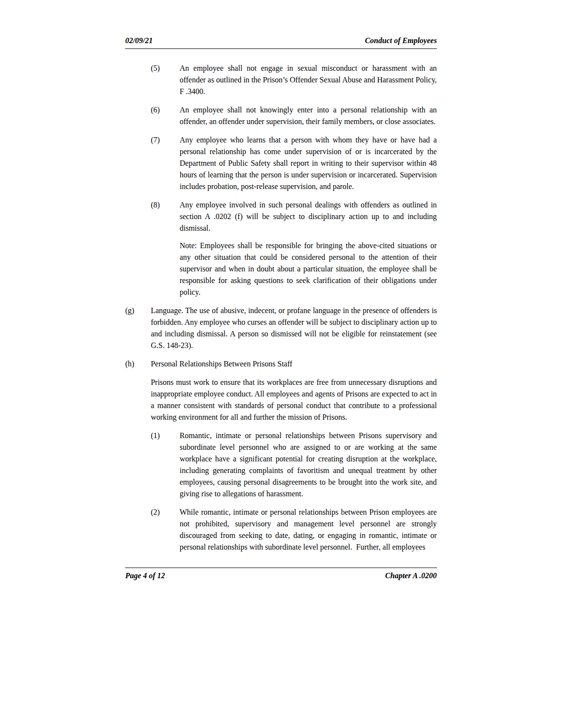02/09/21 Conduct of Employees
(5)
An employee shall not engage in sexual misconduct or harassment with an offender as outlined in the Prison’s Offender Sexual Abuse and Harassment Policy, F .3400.
(6)
An employee shall not knowingly enter into a personal relationship with an offender, an offender under supervision, their family members, or close associates.
(7)
Any employee who learns that a person with whom they have or have had a personal relationship has come under supervision of or is incarcerated by the Department of Public Safety shall report in writing to their supervisor within 48 hours of learning that the person is under supervision or incarcerated. Supervision includes probation, post-release supervision, and parole.
(8)
Any employee involved in such personal dealings with offenders as outlined in section A .0202 (f) will be subject to disciplinary action up to and including dismissal.
Note: Employees shall be responsible for bringing the above-cited situations or any other situation that could be considered personal to the attention of their supervisor and when in doubt about a particular situation, the employee shall be responsible for asking questions to seek clarification of their obligations under policy.
(g)
Language. The use of abusive, indecent, or profane language in the presence of offenders is forbidden. Any employee who curses an offender will be subject to disciplinary action up to and including dismissal. A person so dismissed will not be eligible for reinstatement (see G.S. 148-23).
(h)
Personal Relationships Between Prisons Staff
Prisons must work to ensure that its workplaces are free from unnecessary disruptions and inappropriate employee conduct. All employees and agents of Prisons are expected to act in a manner consistent with standards of personal conduct that contribute to a professional working environment for all and further the mission of Prisons.
(1)
Romantic, intimate or personal relationships between Prisons supervisory and subordinate level personnel who are assigned to or are working at the same workplace have a significant potential for creating disruption at the workplace, including generating complaints of favoritism and unequal treatment by other employees, causing personal disagreements to be brought into the work site, and giving rise to allegations of harassment.
(2)
While romantic, intimate or personal relationships between Prison employees are not prohibited, supervisory and management level personnel are strongly discouraged from seeking to date, dating, or engaging in romantic, intimate or personal relationships with subordinate level personnel. Further, all employees
Page 4 of 12 Chapter A .0200